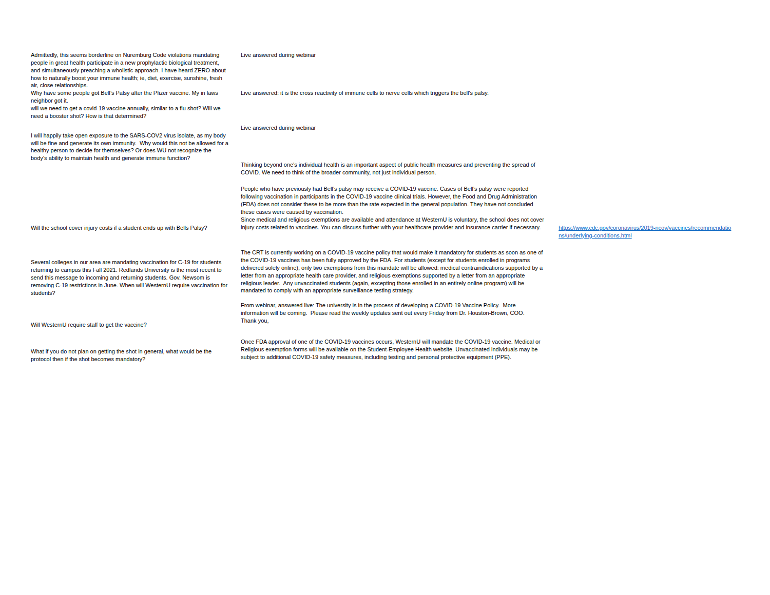| Admittedly, this seems borderline on Nuremburg Code violations mandating people in great health participate in a new prophylactic biological treatment, and simultaneously preaching a wholistic approach. I have heard ZERO about how to naturally boost your immune health; ie, diet, exercise, sunshine, fresh air, close relationships. | Live answered during webinar | |
| Why have some people got Bell’s Palsy after the Pfizer vaccine. My in laws neighbor got it. | Live answered: it is the cross reactivity of immune cells to nerve cells which triggers the bell's palsy. | |
| will we need to get a covid-19 vaccine annually, similar to a flu shot? Will we need a booster shot? How is that determined? | Live answered during webinar | |
| I will happily take open exposure to the SARS-COV2 virus isolate, as my body will be fine and generate its own immunity. Why would this not be allowed for a healthy person to decide for themselves? Or does WU not recognize the body’s ability to maintain health and generate immune function? | Thinking beyond one's individual health is an important aspect of public health measures and preventing the spread of COVID. We need to think of the broader community, not just individual person. | |
| Will the school cover injury costs if a student ends up with Bells Palsy? | People who have previously had Bell’s palsy may receive a COVID-19 vaccine. Cases of Bell’s palsy were reported following vaccination in participants in the COVID-19 vaccine clinical trials. However, the Food and Drug Administration (FDA) does not consider these to be more than the rate expected in the general population. They have not concluded these cases were caused by vaccination. Since medical and religious exemptions are available and attendance at WesternU is voluntary, the school does not cover injury costs related to vaccines. You can discuss further with your healthcare provider and insurance carrier if necessary. | https://www.cdc.gov/coronavirus/2019-ncov/vaccines/recommendations/underlying-conditions.html |
| Several colleges in our area are mandating vaccination for C-19 for students returning to campus this Fall 2021. Redlands University is the most recent to send this message to incoming and returning students. Gov. Newsom is removing C-19 restrictions in June. When will WesternU require vaccination for students? | The CRT is currently working on a COVID-19 vaccine policy that would make it mandatory for students as soon as one of the COVID-19 vaccines has been fully approved by the FDA. For students (except for students enrolled in programs delivered solely online), only two exemptions from this mandate will be allowed: medical contraindications supported by a letter from an appropriate health care provider, and religious exemptions supported by a letter from an appropriate religious leader. Any unvaccinated students (again, excepting those enrolled in an entirely online program) will be mandated to comply with an appropriate surveillance testing strategy. | |
| Will WesternU require staff to get the vaccine? | From webinar, answered live: The university is in the process of developing a COVID-19 Vaccine Policy. More information will be coming. Please read the weekly updates sent out every Friday from Dr. Houston-Brown, COO. Thank you, | |
| What if you do not plan on getting the shot in general, what would be the protocol then if the shot becomes mandatory? | Once FDA approval of one of the COVID-19 vaccines occurs, WesternU will mandate the COVID-19 vaccine. Medical or Religious exemption forms will be available on the Student-Employee Health website. Unvaccinated individuals may be subject to additional COVID-19 safety measures, including testing and personal protective equipment (PPE). | |